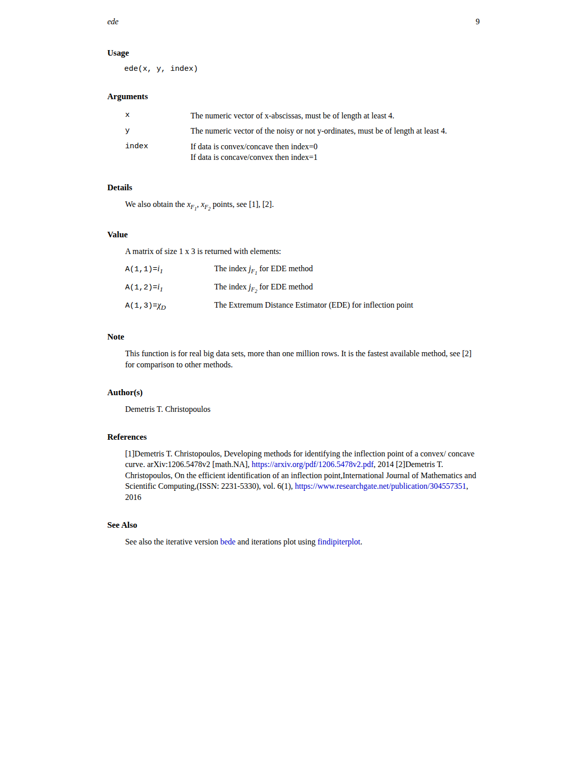ede 9
Usage
ede(x, y, index)
Arguments
| x | The numeric vector of x-abscissas, must be of length at least 4. |
| y | The numeric vector of the noisy or not y-ordinates, must be of length at least 4. |
| index | If data is convex/concave then index=0 If data is concave/convex then index=1 |
Details
We also obtain the xF1, xF2 points, see [1], [2].
Value
A matrix of size 1 x 3 is returned with elements:
| A(1,1)= i 1 | The index j F 1 for EDE method |
| A(1,2)= i 1 | The index j F 2 for EDE method |
| A(1,3)= χ D | The Extremum Distance Estimator (EDE) for inflection point |
Note
This function is for real big data sets, more than one million rows. It is the fastest available method, see [2] for comparison to other methods.
Author(s)
Demetris T. Christopoulos
References
[1]Demetris T. Christopoulos, Developing methods for identifying the inflection point of a convex/ concave curve. arXiv:1206.5478v2 [math.NA], https://arxiv.org/pdf/1206.5478v2.pdf, 2014 [2]Demetris T. Christopoulos, On the efficient identification of an inflection point,International Journal of Mathematics and Scientific Computing,(ISSN: 2231-5330), vol. 6(1), https://www.researchgate.net/publication/304557351, 2016
See Also
See also the iterative version bede and iterations plot using findipiterplot.